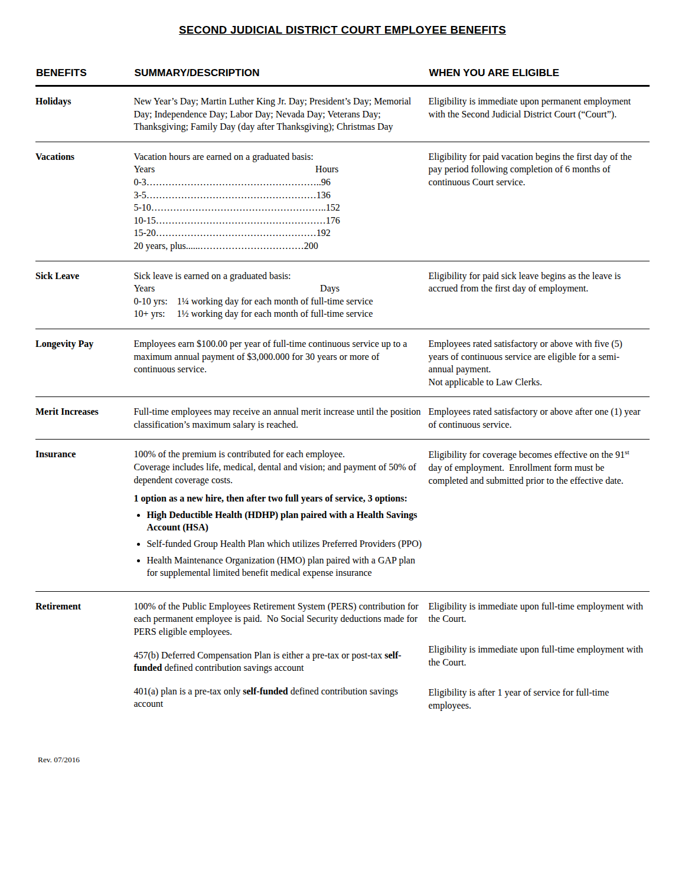SECOND JUDICIAL DISTRICT COURT EMPLOYEE BENEFITS
| BENEFITS | SUMMARY/DESCRIPTION | WHEN YOU ARE ELIGIBLE |
| --- | --- | --- |
| Holidays | New Year’s Day; Martin Luther King Jr. Day; President’s Day; Memorial Day; Independence Day; Labor Day; Nevada Day; Veterans Day; Thanksgiving; Family Day (day after Thanksgiving); Christmas Day | Eligibility is immediate upon permanent employment with the Second Judicial District Court (“Court”). |
| Vacations | Vacation hours are earned on a graduated basis: Years Hours 0-3………………………………………………..96 3-5………………………………………………136 5-10………………………………………………..152 10-15………………………………………………176 15-20……………………………………………192 20 years, plus......……………………………200 | Eligibility for paid vacation begins the first day of the pay period following completion of 6 months of continuous Court service. |
| Sick Leave | Sick leave is earned on a graduated basis: Years Days 0-10 yrs: 1¼ working day for each month of full-time service 10+ yrs: 1½ working day for each month of full-time service | Eligibility for paid sick leave begins as the leave is accrued from the first day of employment. |
| Longevity Pay | Employees earn $100.00 per year of full-time continuous service up to a maximum annual payment of $3,000.000 for 30 years or more of continuous service. | Employees rated satisfactory or above with five (5) years of continuous service are eligible for a semi-annual payment. Not applicable to Law Clerks. |
| Merit Increases | Full-time employees may receive an annual merit increase until the position classification’s maximum salary is reached. | Employees rated satisfactory or above after one (1) year of continuous service. |
| Insurance | 100% of the premium is contributed for each employee. Coverage includes life, medical, dental and vision; and payment of 50% of dependent coverage costs. 1 option as a new hire, then after two full years of service, 3 options: High Deductible Health (HDHP) plan paired with a Health Savings Account (HSA) Self-funded Group Health Plan which utilizes Preferred Providers (PPO) Health Maintenance Organization (HMO) plan paired with a GAP plan for supplemental limited benefit medical expense insurance | Eligibility for coverage becomes effective on the 91 st day of employment. Enrollment form must be completed and submitted prior to the effective date. |
| Retirement | 100% of the Public Employees Retirement System (PERS) contribution for each permanent employee is paid. No Social Security deductions made for PERS eligible employees. 457(b) Deferred Compensation Plan is either a pre-tax or post-tax self-funded defined contribution savings account 401(a) plan is a pre-tax only self-funded defined contribution savings account | Eligibility is immediate upon full-time employment with the Court. Eligibility is immediate upon full-time employment with the Court. Eligibility is after 1 year of service for full-time employees. |
Rev. 07/2016